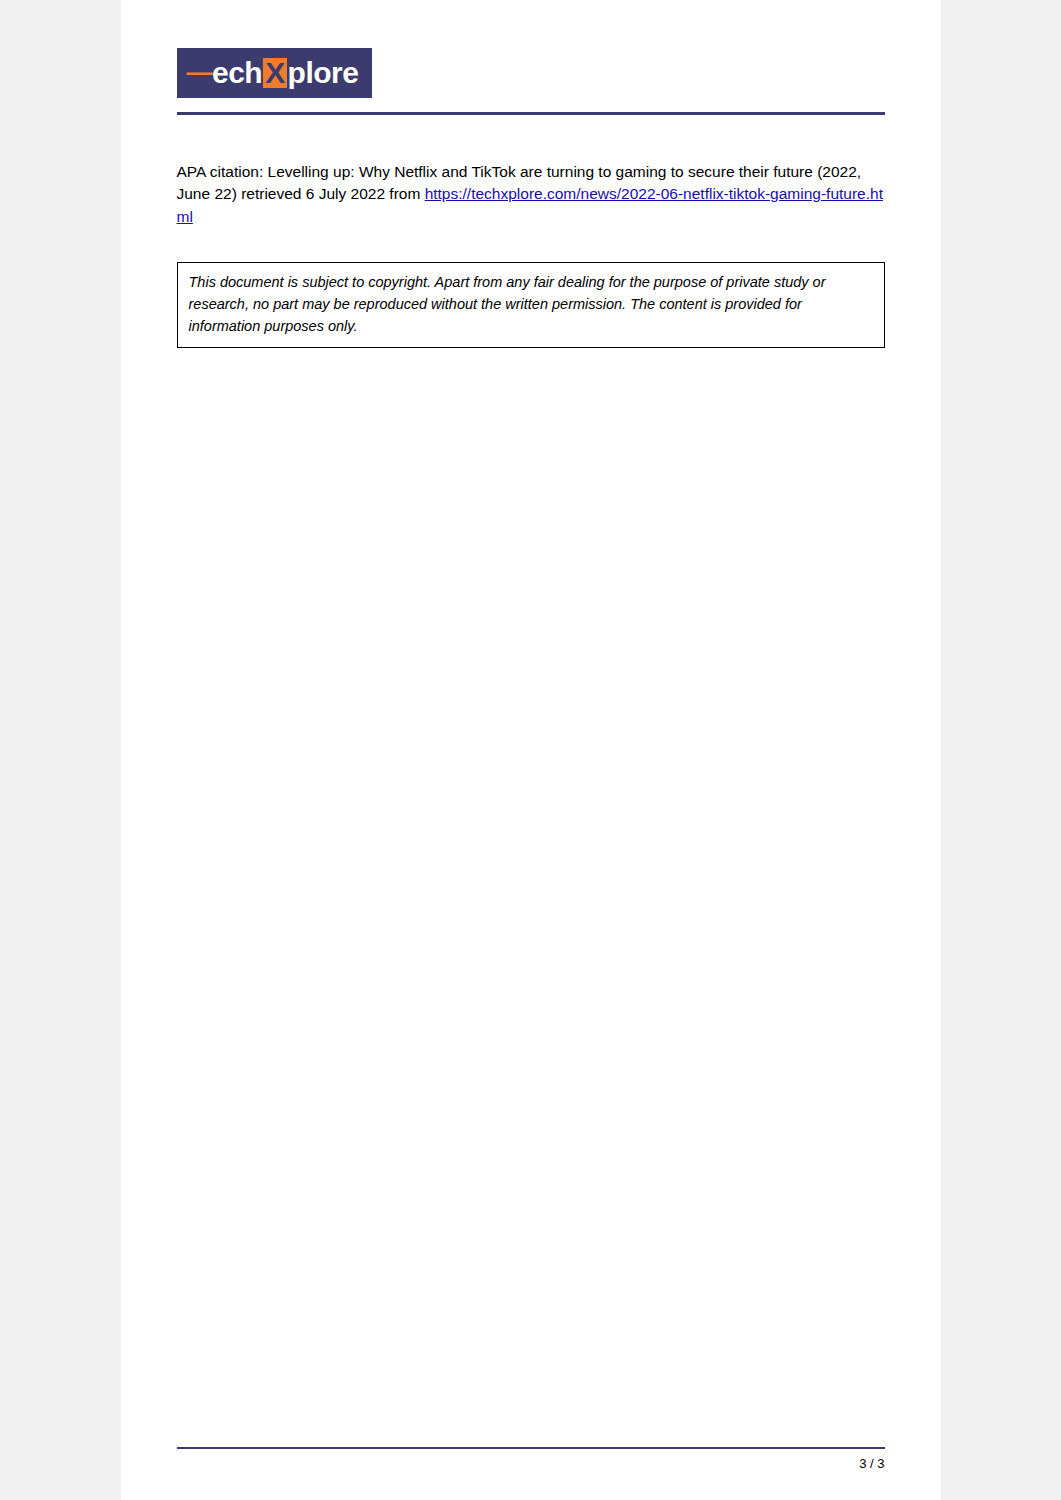—echXplore
APA citation: Levelling up: Why Netflix and TikTok are turning to gaming to secure their future (2022, June 22) retrieved 6 July 2022 from https://techxplore.com/news/2022-06-netflix-tiktok-gaming-future.html
This document is subject to copyright. Apart from any fair dealing for the purpose of private study or research, no part may be reproduced without the written permission. The content is provided for information purposes only.
3 / 3